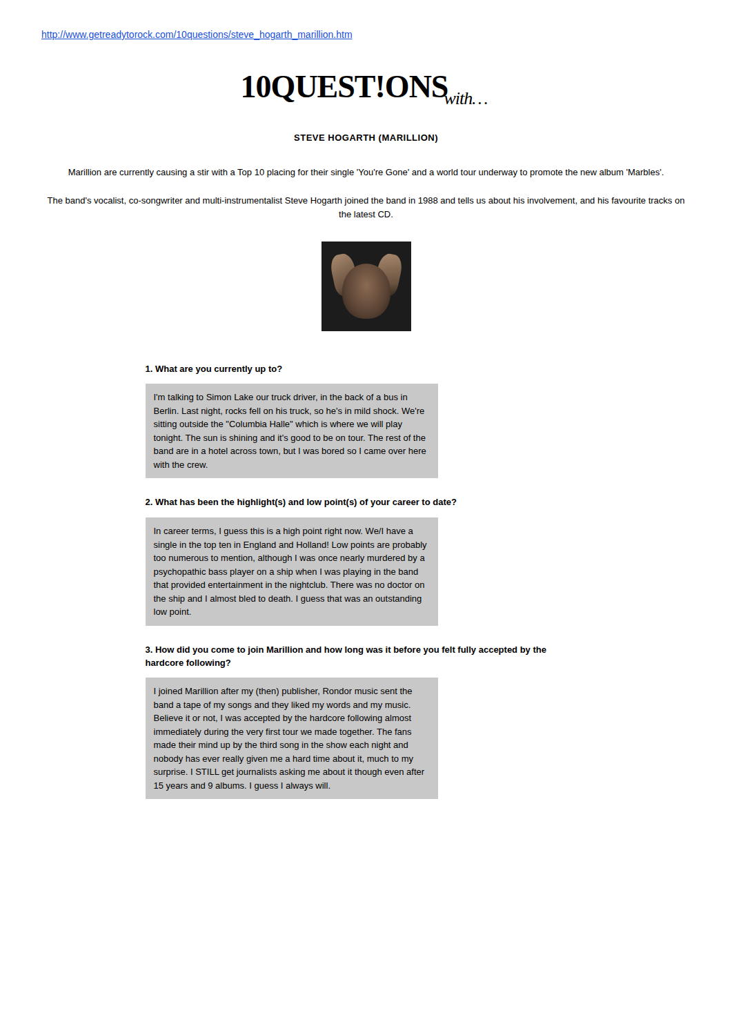http://www.getreadytorock.com/10questions/steve_hogarth_marillion.htm
10QUEST!ONS with…
STEVE HOGARTH (MARILLION)
Marillion are currently causing a stir with a Top 10 placing for their single 'You're Gone' and a world tour underway to promote the new album 'Marbles'.
The band's vocalist, co-songwriter and multi-instrumentalist Steve Hogarth joined the band in 1988 and tells us about his involvement, and his favourite tracks on the latest CD.
1. What are you currently up to?
I'm talking to Simon Lake our truck driver, in the back of a bus in Berlin. Last night, rocks fell on his truck, so he's in mild shock. We're sitting outside the "Columbia Halle" which is where we will play tonight. The sun is shining and it's good to be on tour. The rest of the band are in a hotel across town, but I was bored so I came over here with the crew.
2. What has been the highlight(s) and low point(s) of your career to date?
In career terms, I guess this is a high point right now. We/I have a single in the top ten in England and Holland! Low points are probably too numerous to mention, although I was once nearly murdered by a psychopathic bass player on a ship when I was playing in the band that provided entertainment in the nightclub. There was no doctor on the ship and I almost bled to death. I guess that was an outstanding low point.
3. How did you come to join Marillion and how long was it before you felt fully accepted by the hardcore following?
I joined Marillion after my (then) publisher, Rondor music sent the band a tape of my songs and they liked my words and my music. Believe it or not, I was accepted by the hardcore following almost immediately during the very first tour we made together. The fans made their mind up by the third song in the show each night and nobody has ever really given me a hard time about it, much to my surprise. I STILL get journalists asking me about it though even after 15 years and 9 albums. I guess I always will.